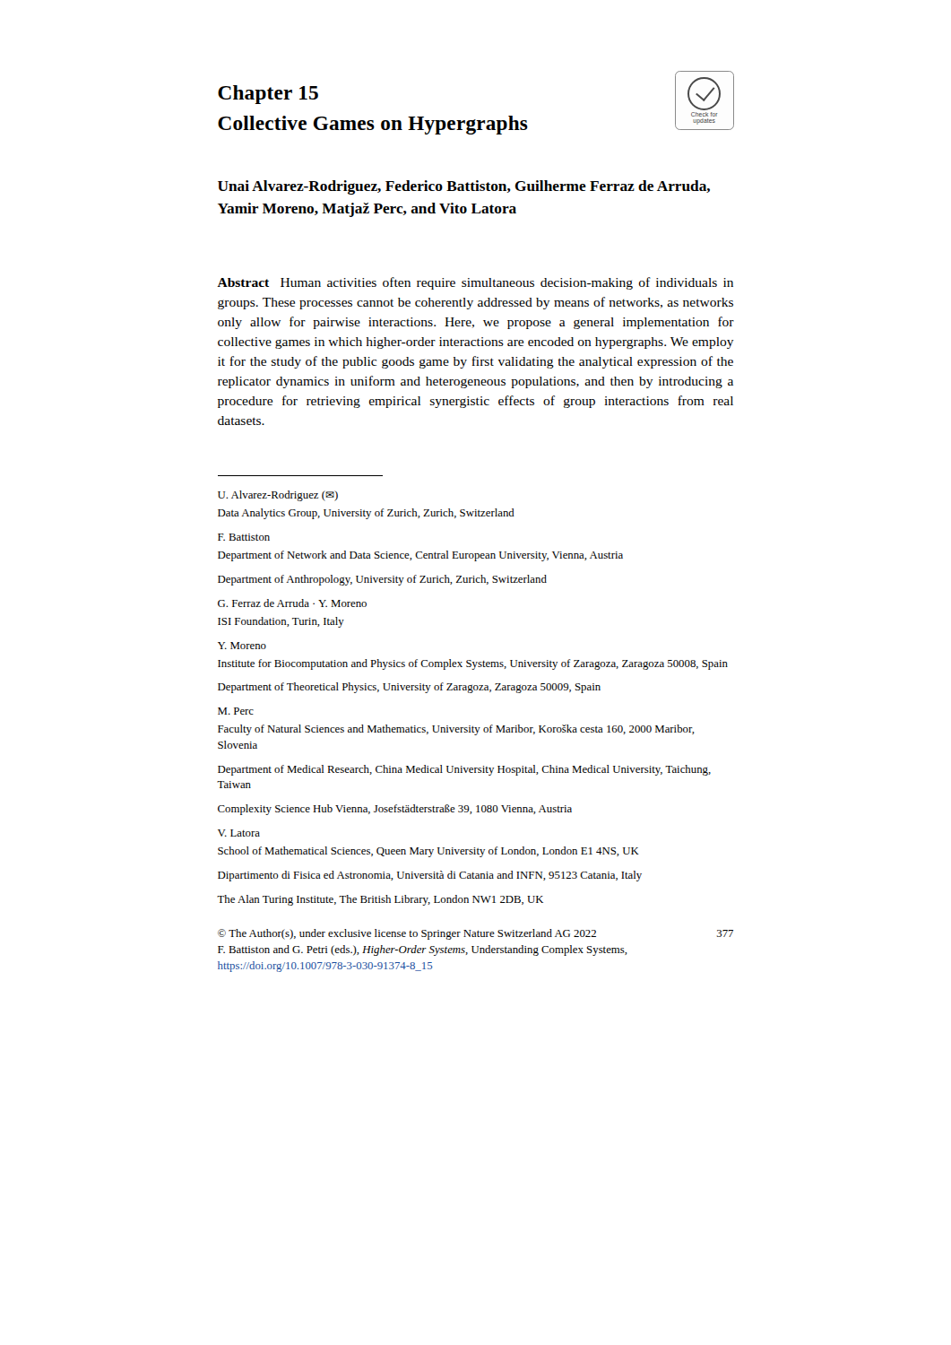Check for
updates
Chapter 15
Collective Games on Hypergraphs
Unai Alvarez-Rodriguez, Federico Battiston, Guilherme Ferraz de Arruda,
Yamir Moreno, Matjaž Perc, and Vito Latora
Abstract Human activities often require simultaneous decision-making of individuals in groups. These processes cannot be coherently addressed by means of networks, as networks only allow for pairwise interactions. Here, we propose a general implementation for collective games in which higher-order interactions are encoded on hypergraphs. We employ it for the study of the public goods game by first validating the analytical expression of the replicator dynamics in uniform and heterogeneous populations, and then by introducing a procedure for retrieving empirical synergistic effects of group interactions from real datasets.
U. Alvarez-Rodriguez (✉)
Data Analytics Group, University of Zurich, Zurich, Switzerland
F. Battiston
Department of Network and Data Science, Central European University, Vienna, Austria
Department of Anthropology, University of Zurich, Zurich, Switzerland
G. Ferraz de Arruda · Y. Moreno
ISI Foundation, Turin, Italy
Y. Moreno
Institute for Biocomputation and Physics of Complex Systems, University of Zaragoza, Zaragoza 50008, Spain
Department of Theoretical Physics, University of Zaragoza, Zaragoza 50009, Spain
M. Perc
Faculty of Natural Sciences and Mathematics, University of Maribor, Koroška cesta 160, 2000 Maribor, Slovenia
Department of Medical Research, China Medical University Hospital, China Medical University, Taichung, Taiwan
Complexity Science Hub Vienna, Josefstädterstraße 39, 1080 Vienna, Austria
V. Latora
School of Mathematical Sciences, Queen Mary University of London, London E1 4NS, UK
Dipartimento di Fisica ed Astronomia, Università di Catania and INFN, 95123 Catania, Italy
The Alan Turing Institute, The British Library, London NW1 2DB, UK
377
© The Author(s), under exclusive license to Springer Nature Switzerland AG 2022
F. Battiston and G. Petri (eds.), Higher-Order Systems, Understanding Complex Systems,
https://doi.org/10.1007/978-3-030-91374-8_15